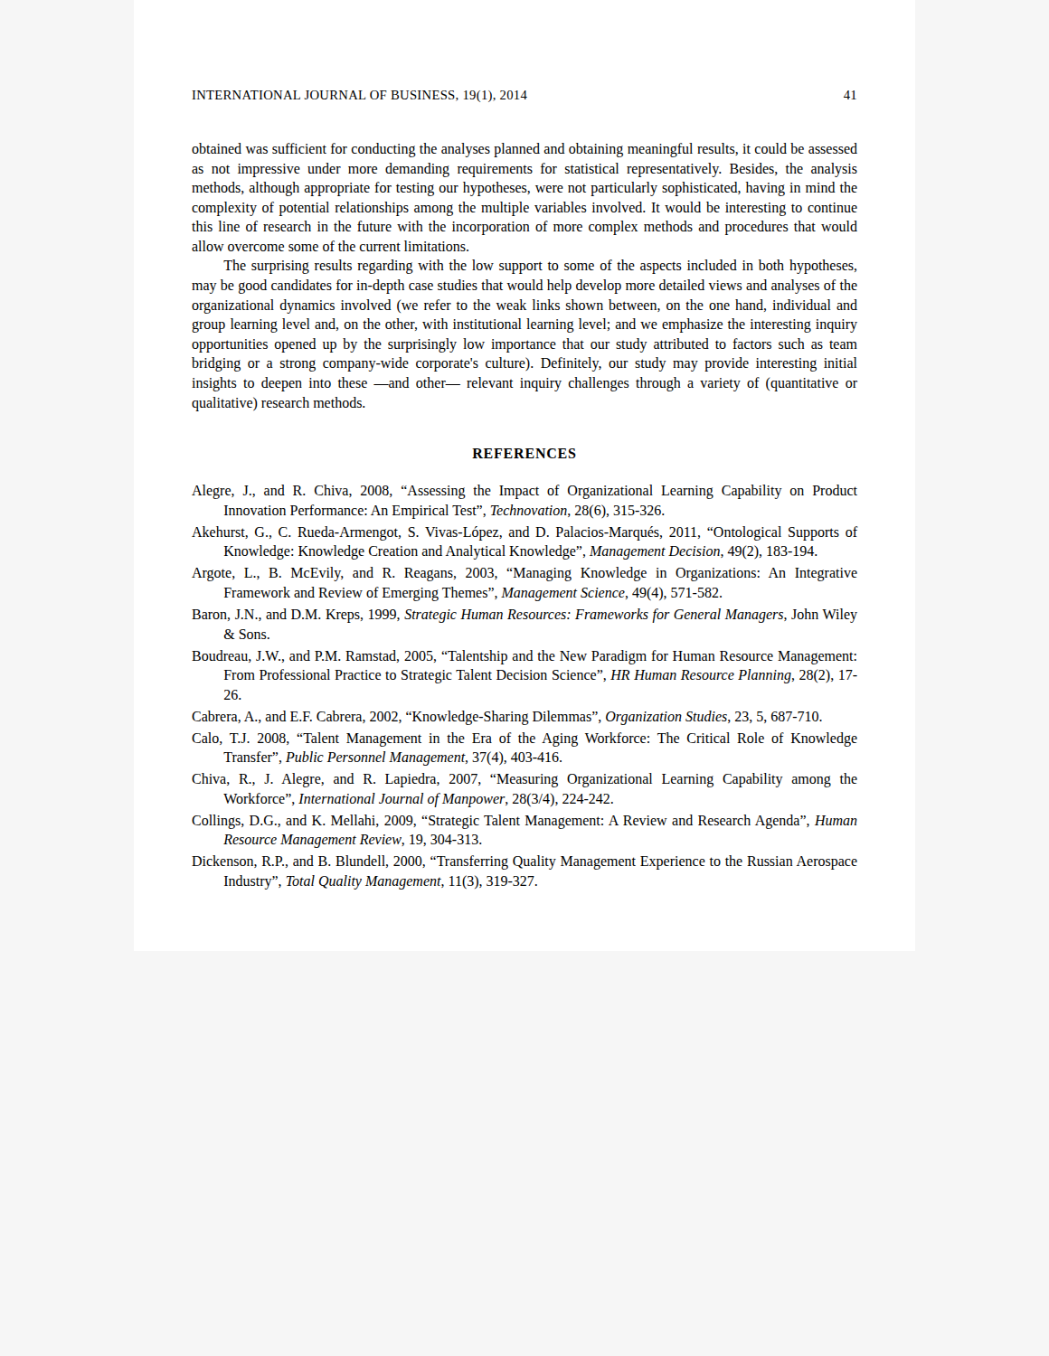International Journal of Business, 19(1), 2014 41
obtained was sufficient for conducting the analyses planned and obtaining meaningful results, it could be assessed as not impressive under more demanding requirements for statistical representatively. Besides, the analysis methods, although appropriate for testing our hypotheses, were not particularly sophisticated, having in mind the complexity of potential relationships among the multiple variables involved. It would be interesting to continue this line of research in the future with the incorporation of more complex methods and procedures that would allow overcome some of the current limitations.
The surprising results regarding with the low support to some of the aspects included in both hypotheses, may be good candidates for in-depth case studies that would help develop more detailed views and analyses of the organizational dynamics involved (we refer to the weak links shown between, on the one hand, individual and group learning level and, on the other, with institutional learning level; and we emphasize the interesting inquiry opportunities opened up by the surprisingly low importance that our study attributed to factors such as team bridging or a strong company-wide corporate's culture). Definitely, our study may provide interesting initial insights to deepen into these —and other— relevant inquiry challenges through a variety of (quantitative or qualitative) research methods.
REFERENCES
Alegre, J., and R. Chiva, 2008, “Assessing the Impact of Organizational Learning Capability on Product Innovation Performance: An Empirical Test”, Technovation, 28(6), 315-326.
Akehurst, G., C. Rueda-Armengot, S. Vivas-López, and D. Palacios-Marqués, 2011, “Ontological Supports of Knowledge: Knowledge Creation and Analytical Knowledge”, Management Decision, 49(2), 183-194.
Argote, L., B. McEvily, and R. Reagans, 2003, “Managing Knowledge in Organizations: An Integrative Framework and Review of Emerging Themes”, Management Science, 49(4), 571-582.
Baron, J.N., and D.M. Kreps, 1999, Strategic Human Resources: Frameworks for General Managers, John Wiley & Sons.
Boudreau, J.W., and P.M. Ramstad, 2005, “Talentship and the New Paradigm for Human Resource Management: From Professional Practice to Strategic Talent Decision Science”, HR Human Resource Planning, 28(2), 17-26.
Cabrera, A., and E.F. Cabrera, 2002, “Knowledge-Sharing Dilemmas”, Organization Studies, 23, 5, 687-710.
Calo, T.J. 2008, “Talent Management in the Era of the Aging Workforce: The Critical Role of Knowledge Transfer”, Public Personnel Management, 37(4), 403-416.
Chiva, R., J. Alegre, and R. Lapiedra, 2007, “Measuring Organizational Learning Capability among the Workforce”, International Journal of Manpower, 28(3/4), 224-242.
Collings, D.G., and K. Mellahi, 2009, “Strategic Talent Management: A Review and Research Agenda”, Human Resource Management Review, 19, 304-313.
Dickenson, R.P., and B. Blundell, 2000, “Transferring Quality Management Experience to the Russian Aerospace Industry”, Total Quality Management, 11(3), 319-327.